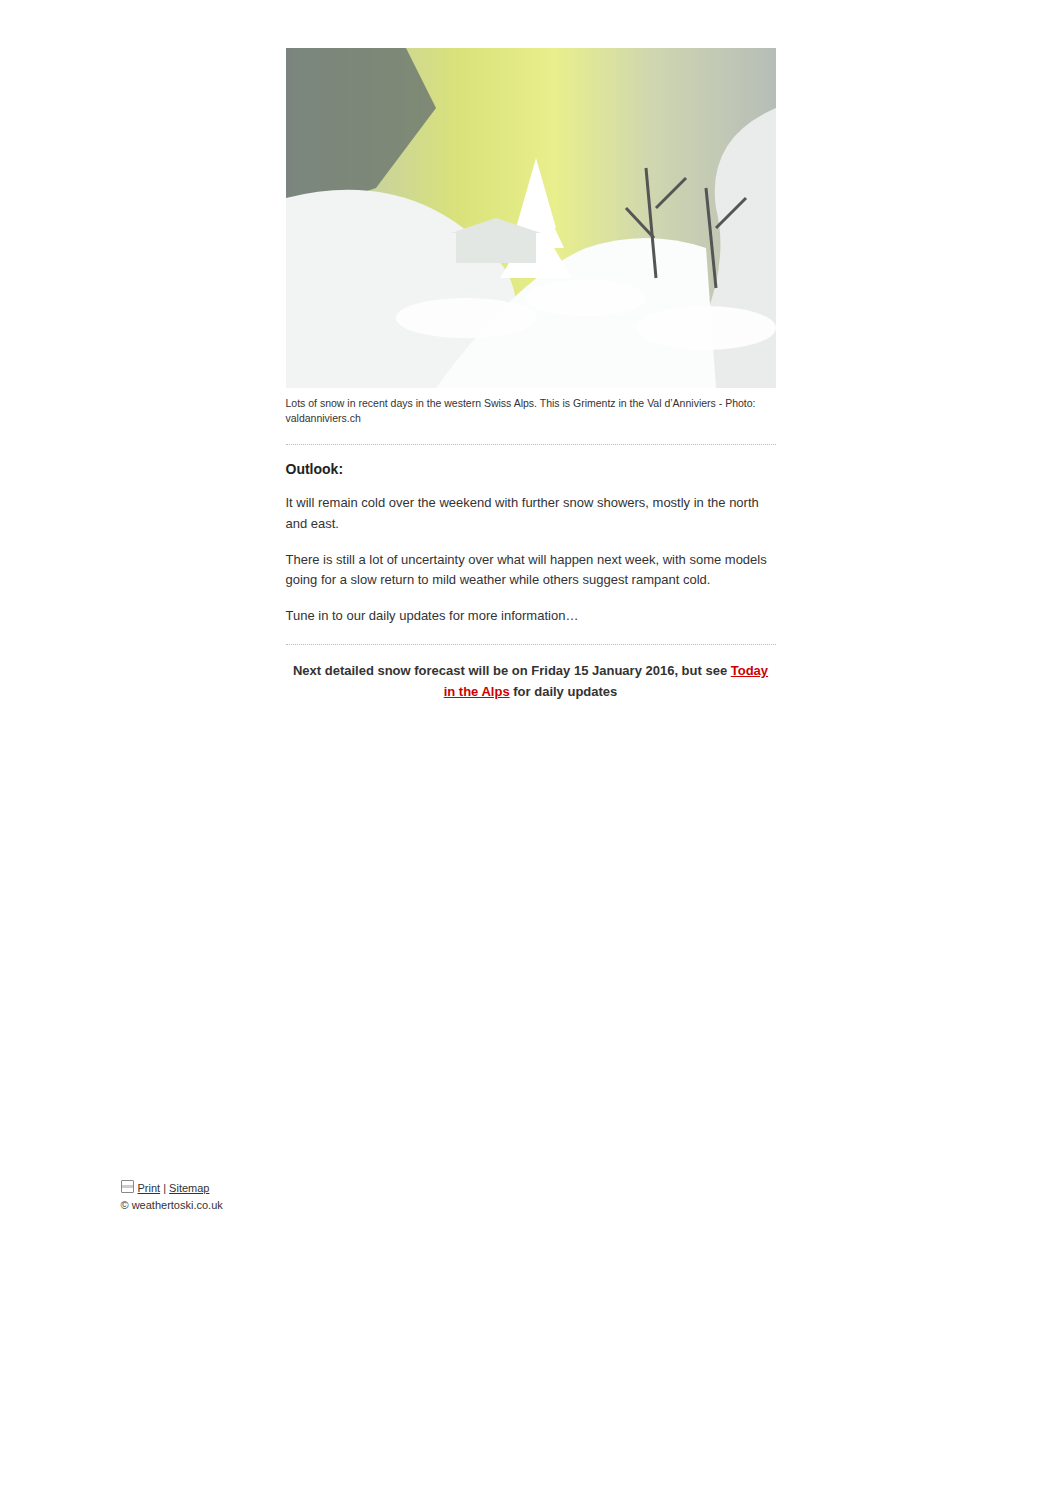Lots of snow in recent days in the western Swiss Alps. This is Grimentz in the Val d’Anniviers - Photo: valdanniviers.ch
Outlook:
It will remain cold over the weekend with further snow showers, mostly in the north and east.
There is still a lot of uncertainty over what will happen next week, with some models going for a slow return to mild weather while others suggest rampant cold.
Tune in to our daily updates for more information…
Next detailed snow forecast will be on Friday 15 January 2016, but see Today in the Alps for daily updates
Print | Sitemap
© weathertoski.co.uk